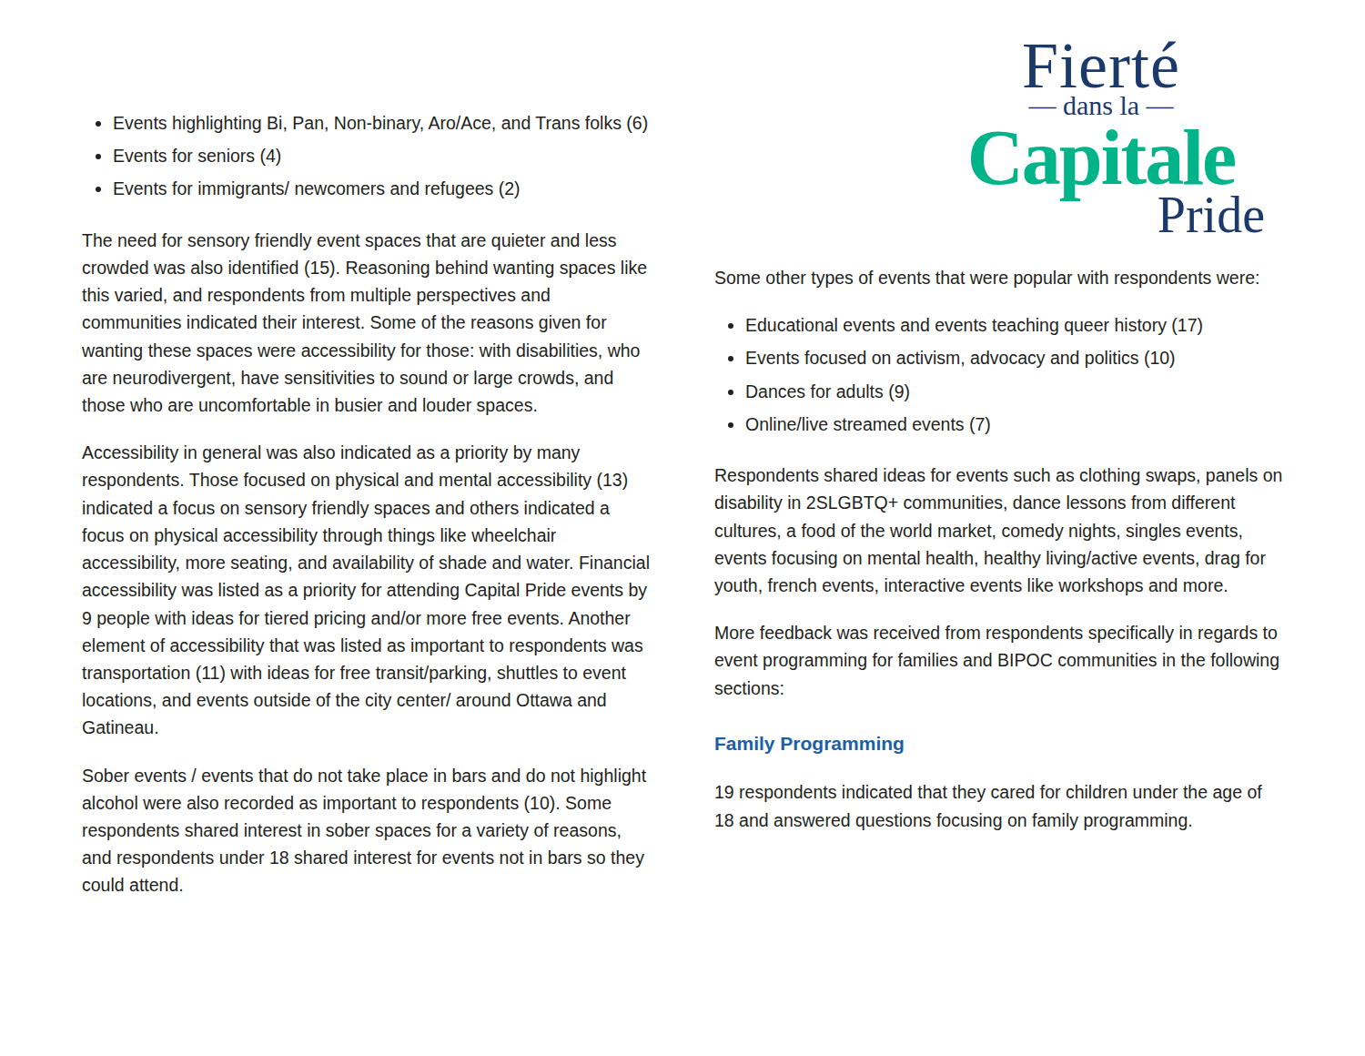Fierté
— dans la —
Capitale
Pride
Events highlighting Bi, Pan, Non-binary, Aro/Ace, and Trans folks (6)
Events for seniors (4)
Events for immigrants/ newcomers and refugees (2)
The need for sensory friendly event spaces that are quieter and less crowded was also identified (15). Reasoning behind wanting spaces like this varied, and respondents from multiple perspectives and communities indicated their interest. Some of the reasons given for wanting these spaces were accessibility for those: with disabilities, who are neurodivergent, have sensitivities to sound or large crowds, and those who are uncomfortable in busier and louder spaces.
Accessibility in general was also indicated as a priority by many respondents. Those focused on physical and mental accessibility (13) indicated a focus on sensory friendly spaces and others indicated a focus on physical accessibility through things like wheelchair accessibility, more seating, and availability of shade and water. Financial accessibility was listed as a priority for attending Capital Pride events by 9 people with ideas for tiered pricing and/or more free events. Another element of accessibility that was listed as important to respondents was transportation (11) with ideas for free transit/parking, shuttles to event locations, and events outside of the city center/ around Ottawa and Gatineau.
Sober events / events that do not take place in bars and do not highlight alcohol were also recorded as important to respondents (10). Some respondents shared interest in sober spaces for a variety of reasons, and respondents under 18 shared interest for events not in bars so they could attend.
Some other types of events that were popular with respondents were:
Educational events and events teaching queer history (17)
Events focused on activism, advocacy and politics (10)
Dances for adults (9)
Online/live streamed events (7)
Respondents shared ideas for events such as clothing swaps, panels on disability in 2SLGBTQ+ communities, dance lessons from different cultures, a food of the world market, comedy nights, singles events, events focusing on mental health, healthy living/active events, drag for youth, french events, interactive events like workshops and more.
More feedback was received from respondents specifically in regards to event programming for families and BIPOC communities in the following sections:
Family Programming
19 respondents indicated that they cared for children under the age of 18 and answered questions focusing on family programming.